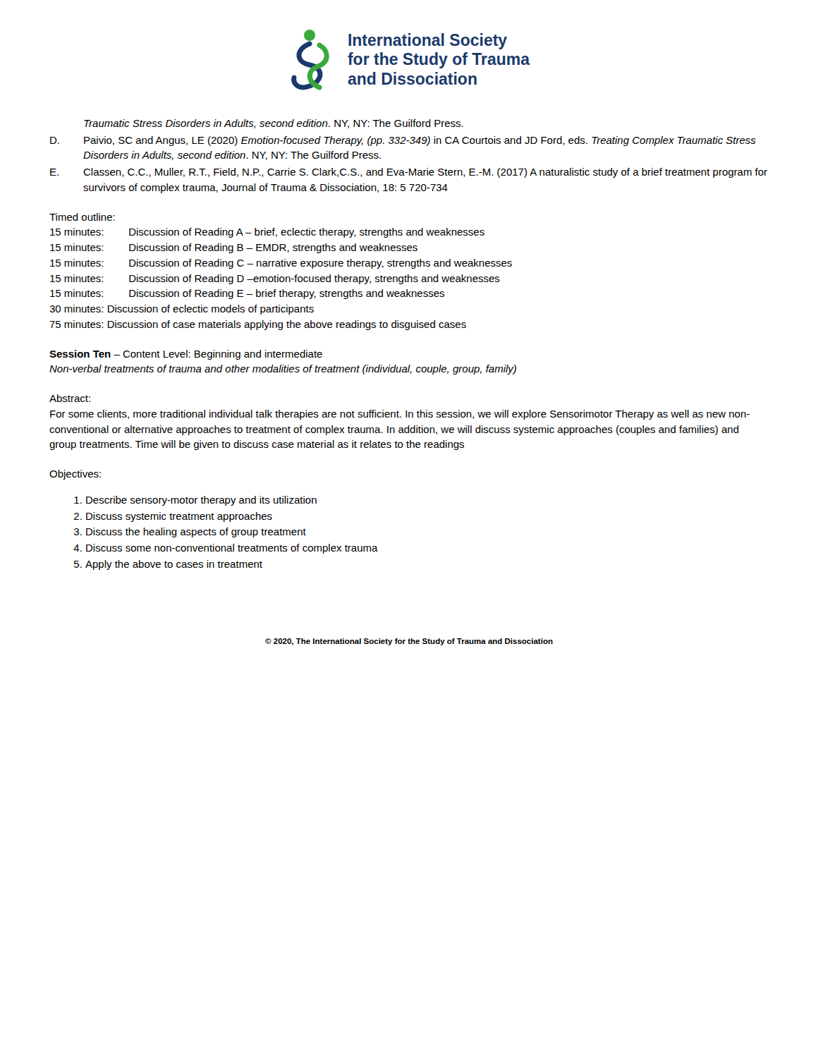| | International Society for the Study of Trauma and Dissociation |
Traumatic Stress Disorders in Adults, second edition. NY, NY: The Guilford Press.
D. Paivio, SC and Angus, LE (2020) Emotion-focused Therapy, (pp. 332-349) in CA Courtois and JD Ford, eds. Treating Complex Traumatic Stress Disorders in Adults, second edition. NY, NY: The Guilford Press.
E. Classen, C.C., Muller, R.T., Field, N.P., Carrie S. Clark,C.S., and Eva-Marie Stern, E.-M. (2017) A naturalistic study of a brief treatment program for survivors of complex trauma, Journal of Trauma & Dissociation, 18: 5 720-734
Timed outline:
15 minutes: Discussion of Reading A – brief, eclectic therapy, strengths and weaknesses
15 minutes: Discussion of Reading B – EMDR, strengths and weaknesses
15 minutes: Discussion of Reading C – narrative exposure therapy, strengths and weaknesses
15 minutes: Discussion of Reading D –emotion-focused therapy, strengths and weaknesses
15 minutes: Discussion of Reading E – brief therapy, strengths and weaknesses
30 minutes: Discussion of eclectic models of participants
75 minutes: Discussion of case materials applying the above readings to disguised cases
Session Ten – Content Level: Beginning and intermediate
Non-verbal treatments of trauma and other modalities of treatment (individual, couple, group, family)
Abstract:
For some clients, more traditional individual talk therapies are not sufficient. In this session, we will explore Sensorimotor Therapy as well as new non-conventional or alternative approaches to treatment of complex trauma. In addition, we will discuss systemic approaches (couples and families) and group treatments. Time will be given to discuss case material as it relates to the readings
Objectives:
Describe sensory-motor therapy and its utilization
Discuss systemic treatment approaches
Discuss the healing aspects of group treatment
Discuss some non-conventional treatments of complex trauma
Apply the above to cases in treatment
© 2020, The International Society for the Study of Trauma and Dissociation